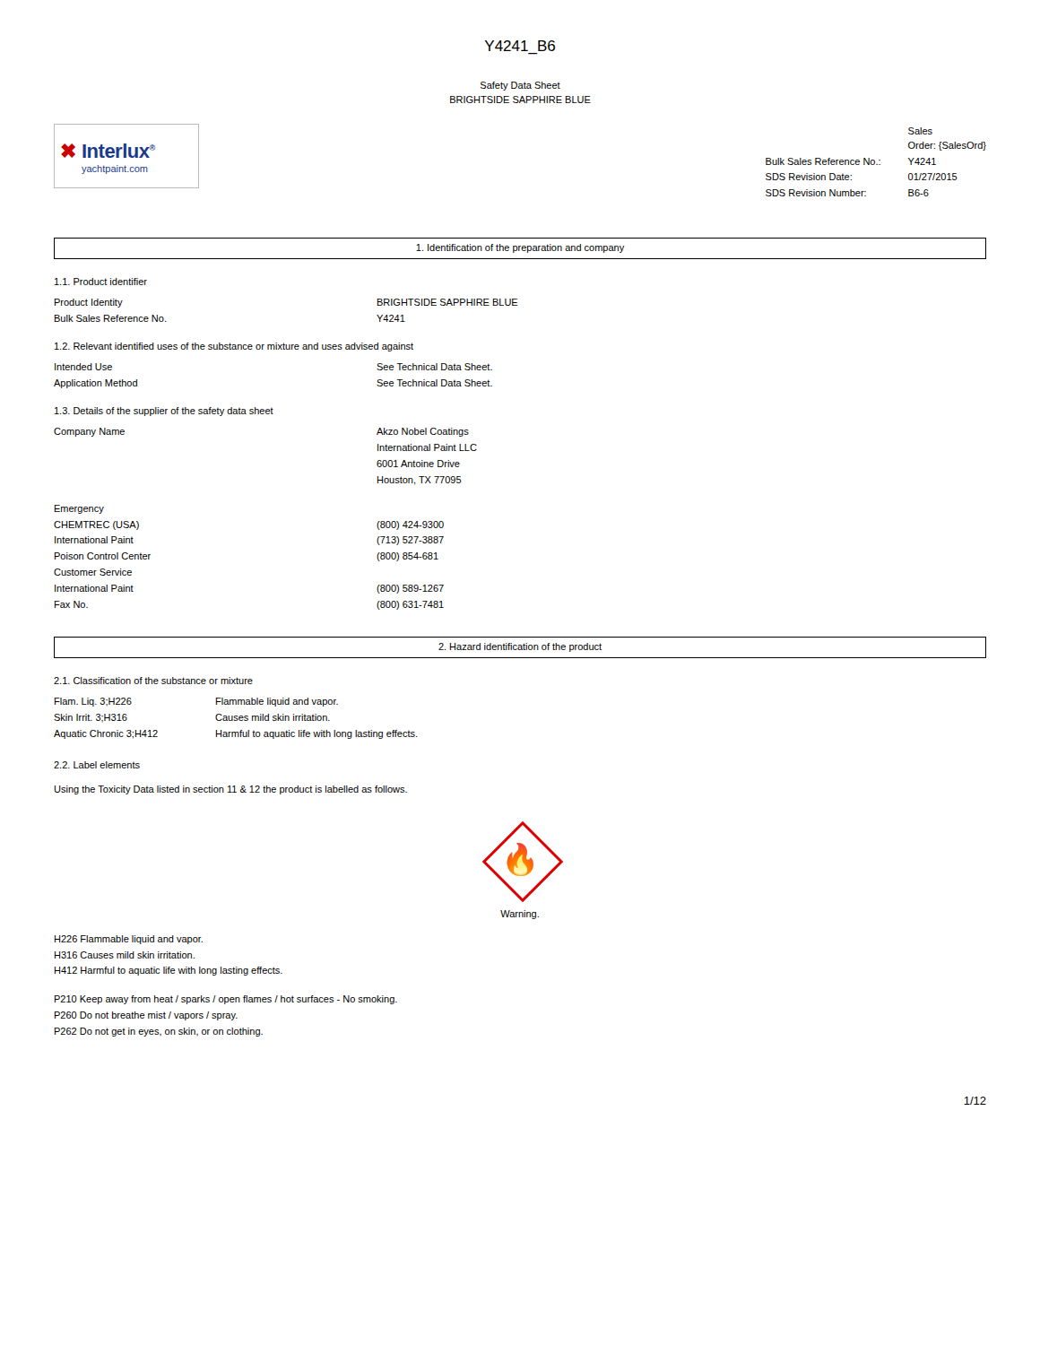Y4241_B6
Safety Data Sheet
BRIGHTSIDE SAPPHIRE BLUE
| ✖ Interlux ® yachtpaint.com | / / Sales Order: {SalesOrd} / / Bulk Sales Reference No.: / Y4241 / / SDS Revision Date: / 01/27/2015 / / SDS Revision Number: / B6-6 / |
1. Identification of the preparation and company
1.1. Product identifier
| Product Identity | BRIGHTSIDE SAPPHIRE BLUE |
| Bulk Sales Reference No. | Y4241 |
1.2. Relevant identified uses of the substance or mixture and uses advised against
| Intended Use | See Technical Data Sheet. |
| Application Method | See Technical Data Sheet. |
1.3. Details of the supplier of the safety data sheet
| Company Name | Akzo Nobel Coatings |
| | International Paint LLC |
| | 6001 Antoine Drive |
| | Houston, TX 77095 |
| Emergency | |
| CHEMTREC (USA) | (800) 424-9300 |
| International Paint | (713) 527-3887 |
| Poison Control Center | (800) 854-681 |
| Customer Service | |
| International Paint | (800) 589-1267 |
| Fax No. | (800) 631-7481 |
2. Hazard identification of the product
2.1. Classification of the substance or mixture
| Flam. Liq. 3;H226 | Flammable liquid and vapor. |
| Skin Irrit. 3;H316 | Causes mild skin irritation. |
| Aquatic Chronic 3;H412 | Harmful to aquatic life with long lasting effects. |
2.2. Label elements
Using the Toxicity Data listed in section 11 & 12 the product is labelled as follows.
🔥
Warning.
H226 Flammable liquid and vapor.
H316 Causes mild skin irritation.
H412 Harmful to aquatic life with long lasting effects.
P210 Keep away from heat / sparks / open flames / hot surfaces - No smoking.
P260 Do not breathe mist / vapors / spray.
P262 Do not get in eyes, on skin, or on clothing.
1/12